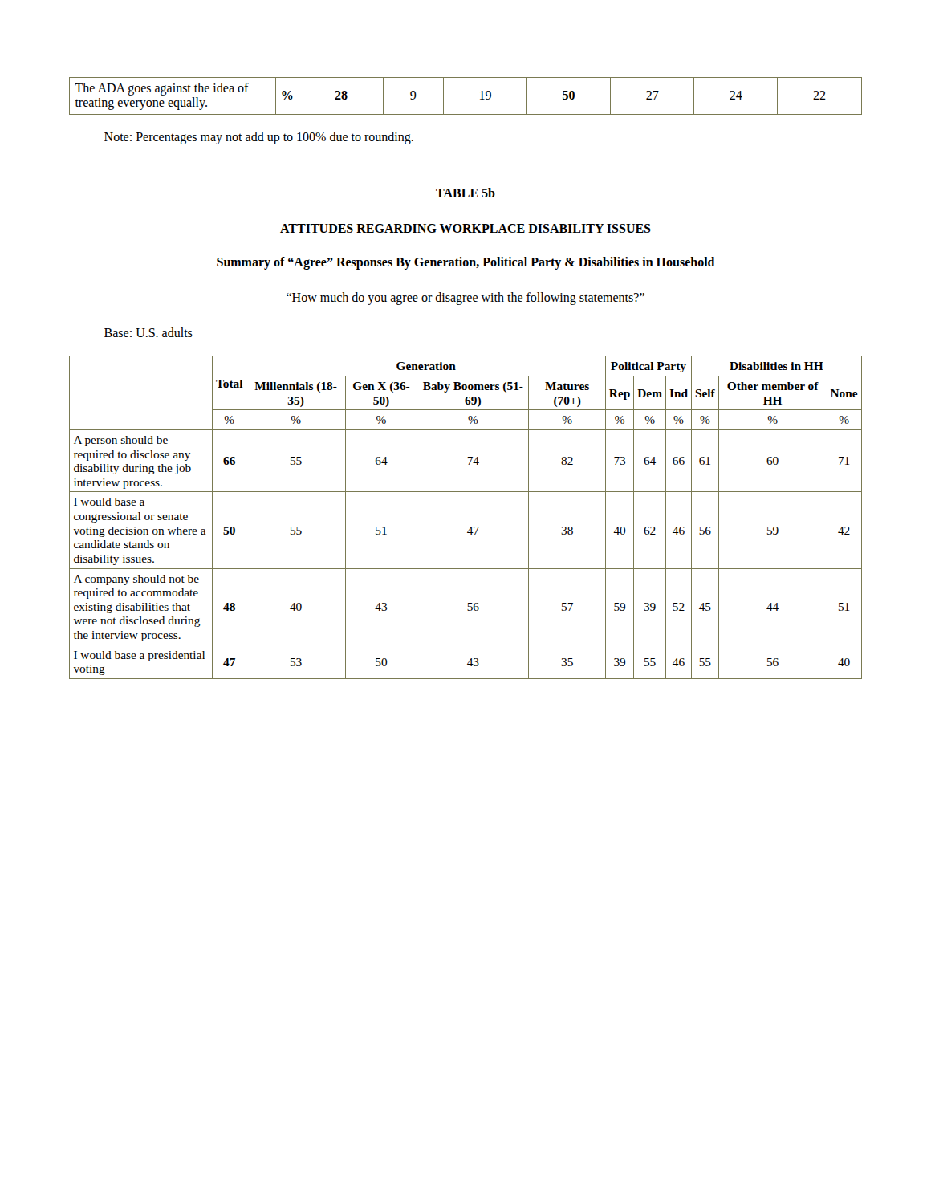| The ADA goes against the idea of treating everyone equally. | % | 28 | 9 | 19 | 50 | 27 | 24 | 22 |
Note: Percentages may not add up to 100% due to rounding.
TABLE 5b
ATTITUDES REGARDING WORKPLACE DISABILITY ISSUES
Summary of “Agree” Responses By Generation, Political Party & Disabilities in Household
“How much do you agree or disagree with the following statements?”
Base: U.S. adults
| | Total | Generation | Political Party | Disabilities in HH |
| --- | --- | --- | --- | --- |
| Millennials (18-35) | Gen X (36-50) | Baby Boomers (51-69) | Matures (70+) | Rep | Dem | Ind | Self | Other member of HH | None |
| % | % | % | % | % | % | % | % | % | % | % |
| A person should be required to disclose any disability during the job interview process. | 66 | 55 | 64 | 74 | 82 | 73 | 64 | 66 | 61 | 60 | 71 |
| I would base a congressional or senate voting decision on where a candidate stands on disability issues. | 50 | 55 | 51 | 47 | 38 | 40 | 62 | 46 | 56 | 59 | 42 |
| A company should not be required to accommodate existing disabilities that were not disclosed during the interview process. | 48 | 40 | 43 | 56 | 57 | 59 | 39 | 52 | 45 | 44 | 51 |
| I would base a presidential voting | 47 | 53 | 50 | 43 | 35 | 39 | 55 | 46 | 55 | 56 | 40 |